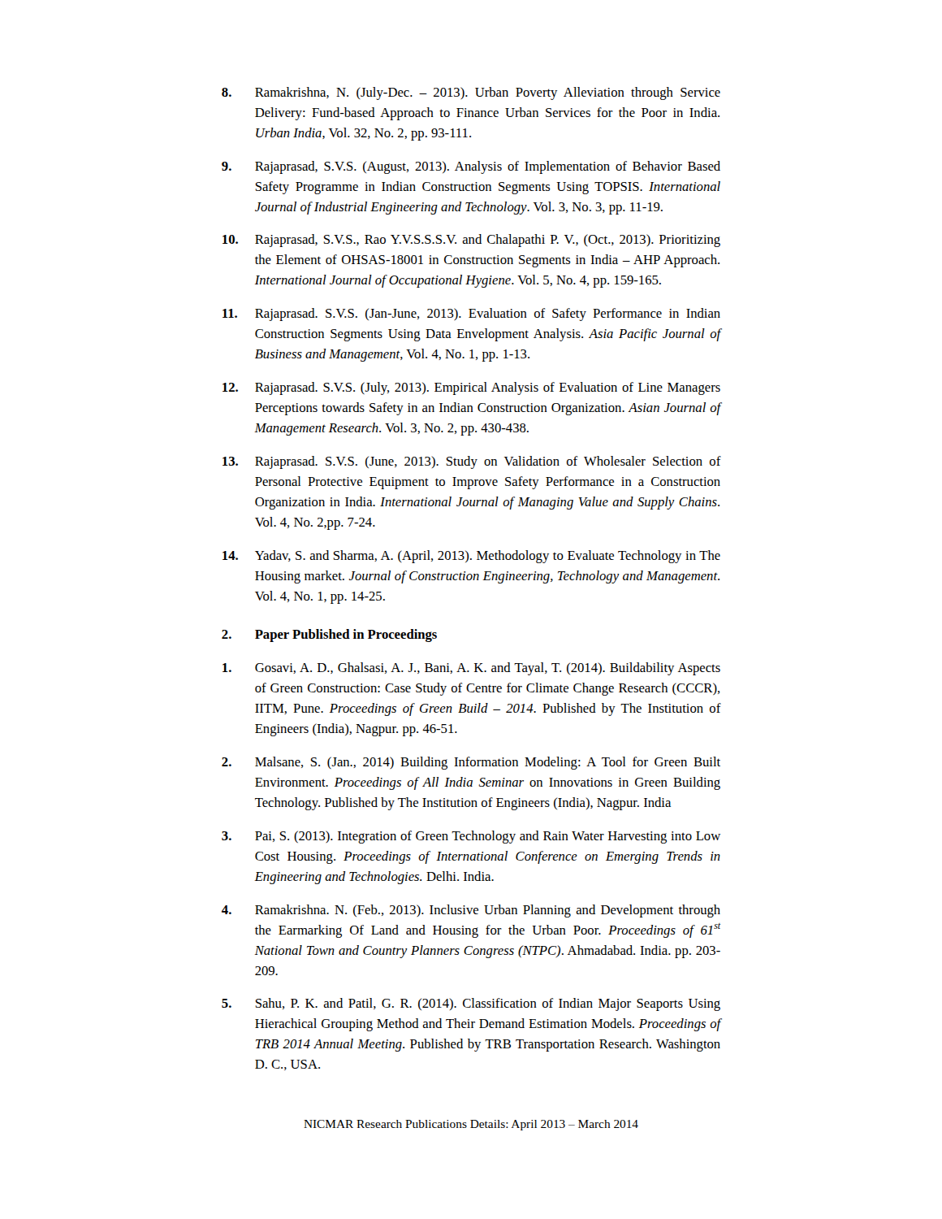8. Ramakrishna, N. (July-Dec. – 2013). Urban Poverty Alleviation through Service Delivery: Fund-based Approach to Finance Urban Services for the Poor in India. Urban India, Vol. 32, No. 2, pp. 93-111.
9. Rajaprasad, S.V.S. (August, 2013). Analysis of Implementation of Behavior Based Safety Programme in Indian Construction Segments Using TOPSIS. International Journal of Industrial Engineering and Technology. Vol. 3, No. 3, pp. 11-19.
10. Rajaprasad, S.V.S., Rao Y.V.S.S.S.V. and Chalapathi P. V., (Oct., 2013). Prioritizing the Element of OHSAS-18001 in Construction Segments in India – AHP Approach. International Journal of Occupational Hygiene. Vol. 5, No. 4, pp. 159-165.
11. Rajaprasad. S.V.S. (Jan-June, 2013). Evaluation of Safety Performance in Indian Construction Segments Using Data Envelopment Analysis. Asia Pacific Journal of Business and Management, Vol. 4, No. 1, pp. 1-13.
12. Rajaprasad. S.V.S. (July, 2013). Empirical Analysis of Evaluation of Line Managers Perceptions towards Safety in an Indian Construction Organization. Asian Journal of Management Research. Vol. 3, No. 2, pp. 430-438.
13. Rajaprasad. S.V.S. (June, 2013). Study on Validation of Wholesaler Selection of Personal Protective Equipment to Improve Safety Performance in a Construction Organization in India. International Journal of Managing Value and Supply Chains. Vol. 4, No. 2,pp. 7-24.
14. Yadav, S. and Sharma, A. (April, 2013). Methodology to Evaluate Technology in The Housing market. Journal of Construction Engineering, Technology and Management. Vol. 4, No. 1, pp. 14-25.
2. Paper Published in Proceedings
1. Gosavi, A. D., Ghalsasi, A. J., Bani, A. K. and Tayal, T. (2014). Buildability Aspects of Green Construction: Case Study of Centre for Climate Change Research (CCCR), IITM, Pune. Proceedings of Green Build – 2014. Published by The Institution of Engineers (India), Nagpur. pp. 46-51.
2. Malsane, S. (Jan., 2014) Building Information Modeling: A Tool for Green Built Environment. Proceedings of All India Seminar on Innovations in Green Building Technology. Published by The Institution of Engineers (India), Nagpur. India
3. Pai, S. (2013). Integration of Green Technology and Rain Water Harvesting into Low Cost Housing. Proceedings of International Conference on Emerging Trends in Engineering and Technologies. Delhi. India.
4. Ramakrishna. N. (Feb., 2013). Inclusive Urban Planning and Development through the Earmarking Of Land and Housing for the Urban Poor. Proceedings of 61st National Town and Country Planners Congress (NTPC). Ahmadabad. India. pp. 203-209.
5. Sahu, P. K. and Patil, G. R. (2014). Classification of Indian Major Seaports Using Hierachical Grouping Method and Their Demand Estimation Models. Proceedings of TRB 2014 Annual Meeting. Published by TRB Transportation Research. Washington D. C., USA.
NICMAR Research Publications Details: April 2013 – March 2014